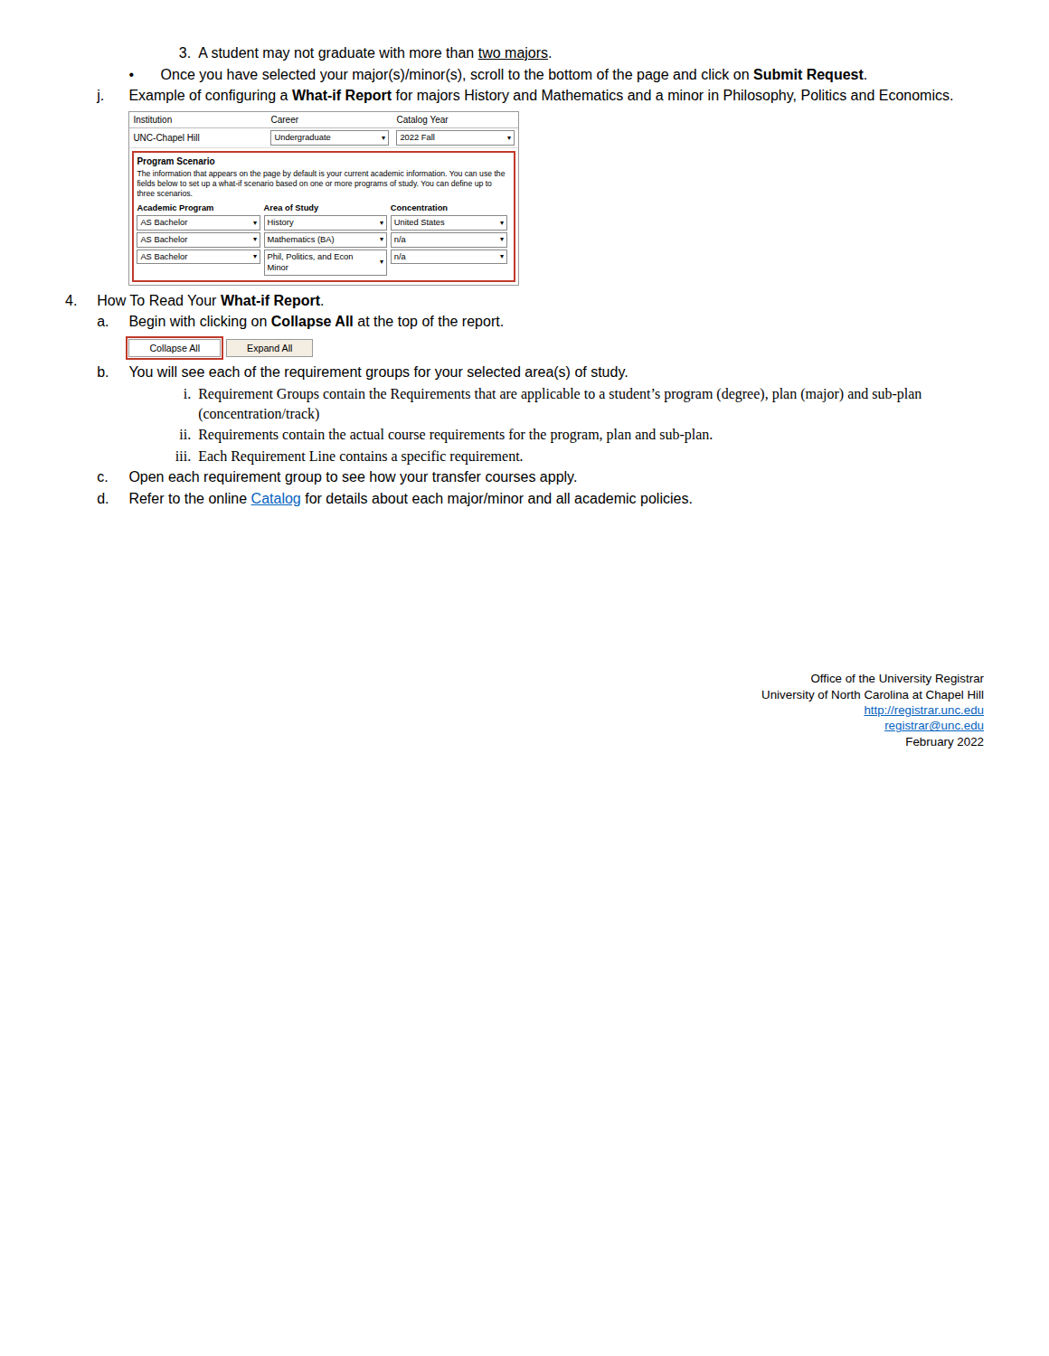3. A student may not graduate with more than two majors.
• Once you have selected your major(s)/minor(s), scroll to the bottom of the page and click on Submit Request.
j. Example of configuring a What-if Report for majors History and Mathematics and a minor in Philosophy, Politics and Economics.
Institution
Career
Catalog Year
UNC-Chapel Hill
Undergraduate▾
2022 Fall▾
Program Scenario
The information that appears on the page by default is your current academic information. You can use the fields below to set up a what-if scenario based on one or more programs of study. You can define up to three scenarios.
Academic Program
Area of Study
Concentration
AS Bachelor▾
History▾
United States▾
AS Bachelor▾
Mathematics (BA)▾
n/a▾
AS Bachelor▾
Phil, Politics, and Econ Minor▾
n/a▾
4. How To Read Your What-if Report.
a. Begin with clicking on Collapse All at the top of the report.
Collapse All
Expand All
b. You will see each of the requirement groups for your selected area(s) of study.
i. Requirement Groups contain the Requirements that are applicable to a student’s program (degree), plan (major) and sub-plan (concentration/track)
ii. Requirements contain the actual course requirements for the program, plan and sub-plan.
iii. Each Requirement Line contains a specific requirement.
c. Open each requirement group to see how your transfer courses apply.
d. Refer to the online Catalog for details about each major/minor and all academic policies.
Office of the University Registrar
University of North Carolina at Chapel Hill
http://registrar.unc.edu
registrar@unc.edu
February 2022